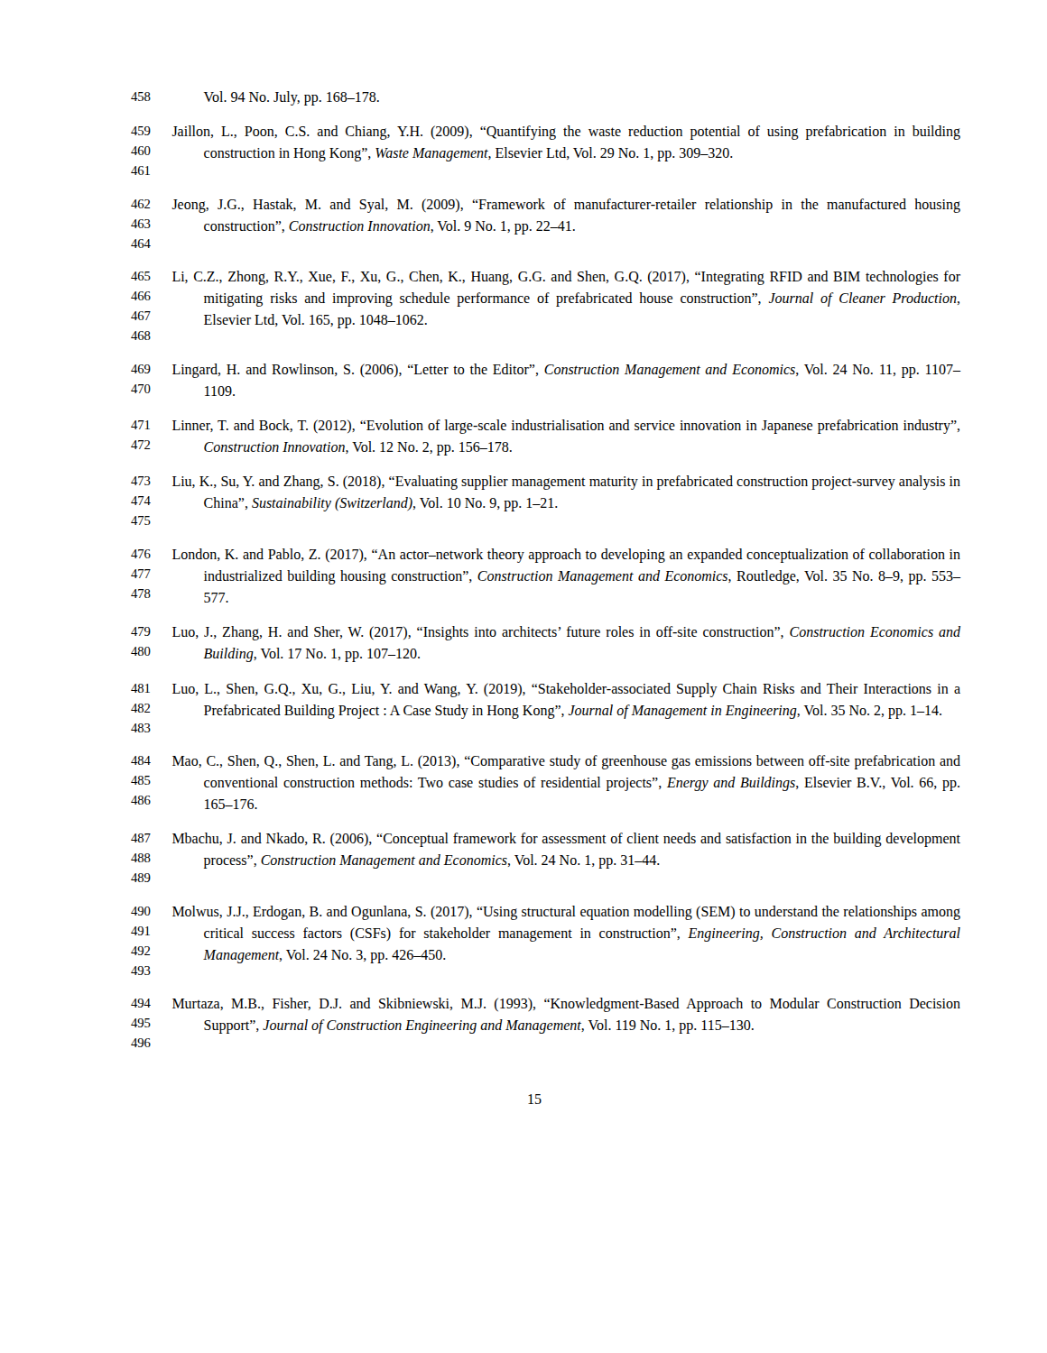458
Vol. 94 No. July, pp. 168–178.
459 460 461
Jaillon, L., Poon, C.S. and Chiang, Y.H. (2009), “Quantifying the waste reduction potential of using prefabrication in building construction in Hong Kong”, Waste Management, Elsevier Ltd, Vol. 29 No. 1, pp. 309–320.
462 463 464
Jeong, J.G., Hastak, M. and Syal, M. (2009), “Framework of manufacturer-retailer relationship in the manufactured housing construction”, Construction Innovation, Vol. 9 No. 1, pp. 22–41.
465 466 467 468
Li, C.Z., Zhong, R.Y., Xue, F., Xu, G., Chen, K., Huang, G.G. and Shen, G.Q. (2017), “Integrating RFID and BIM technologies for mitigating risks and improving schedule performance of prefabricated house construction”, Journal of Cleaner Production, Elsevier Ltd, Vol. 165, pp. 1048–1062.
469 470
Lingard, H. and Rowlinson, S. (2006), “Letter to the Editor”, Construction Management and Economics, Vol. 24 No. 11, pp. 1107–1109.
471 472
Linner, T. and Bock, T. (2012), “Evolution of large-scale industrialisation and service innovation in Japanese prefabrication industry”, Construction Innovation, Vol. 12 No. 2, pp. 156–178.
473 474 475
Liu, K., Su, Y. and Zhang, S. (2018), “Evaluating supplier management maturity in prefabricated construction project-survey analysis in China”, Sustainability (Switzerland), Vol. 10 No. 9, pp. 1–21.
476 477 478
London, K. and Pablo, Z. (2017), “An actor–network theory approach to developing an expanded conceptualization of collaboration in industrialized building housing construction”, Construction Management and Economics, Routledge, Vol. 35 No. 8–9, pp. 553–577.
479 480
Luo, J., Zhang, H. and Sher, W. (2017), “Insights into architects’ future roles in off-site construction”, Construction Economics and Building, Vol. 17 No. 1, pp. 107–120.
481 482 483
Luo, L., Shen, G.Q., Xu, G., Liu, Y. and Wang, Y. (2019), “Stakeholder-associated Supply Chain Risks and Their Interactions in a Prefabricated Building Project : A Case Study in Hong Kong”, Journal of Management in Engineering, Vol. 35 No. 2, pp. 1–14.
484 485 486
Mao, C., Shen, Q., Shen, L. and Tang, L. (2013), “Comparative study of greenhouse gas emissions between off-site prefabrication and conventional construction methods: Two case studies of residential projects”, Energy and Buildings, Elsevier B.V., Vol. 66, pp. 165–176.
487 488 489
Mbachu, J. and Nkado, R. (2006), “Conceptual framework for assessment of client needs and satisfaction in the building development process”, Construction Management and Economics, Vol. 24 No. 1, pp. 31–44.
490 491 492 493
Molwus, J.J., Erdogan, B. and Ogunlana, S. (2017), “Using structural equation modelling (SEM) to understand the relationships among critical success factors (CSFs) for stakeholder management in construction”, Engineering, Construction and Architectural Management, Vol. 24 No. 3, pp. 426–450.
494 495 496
Murtaza, M.B., Fisher, D.J. and Skibniewski, M.J. (1993), “Knowledgment-Based Approach to Modular Construction Decision Support”, Journal of Construction Engineering and Management, Vol. 119 No. 1, pp. 115–130.
15